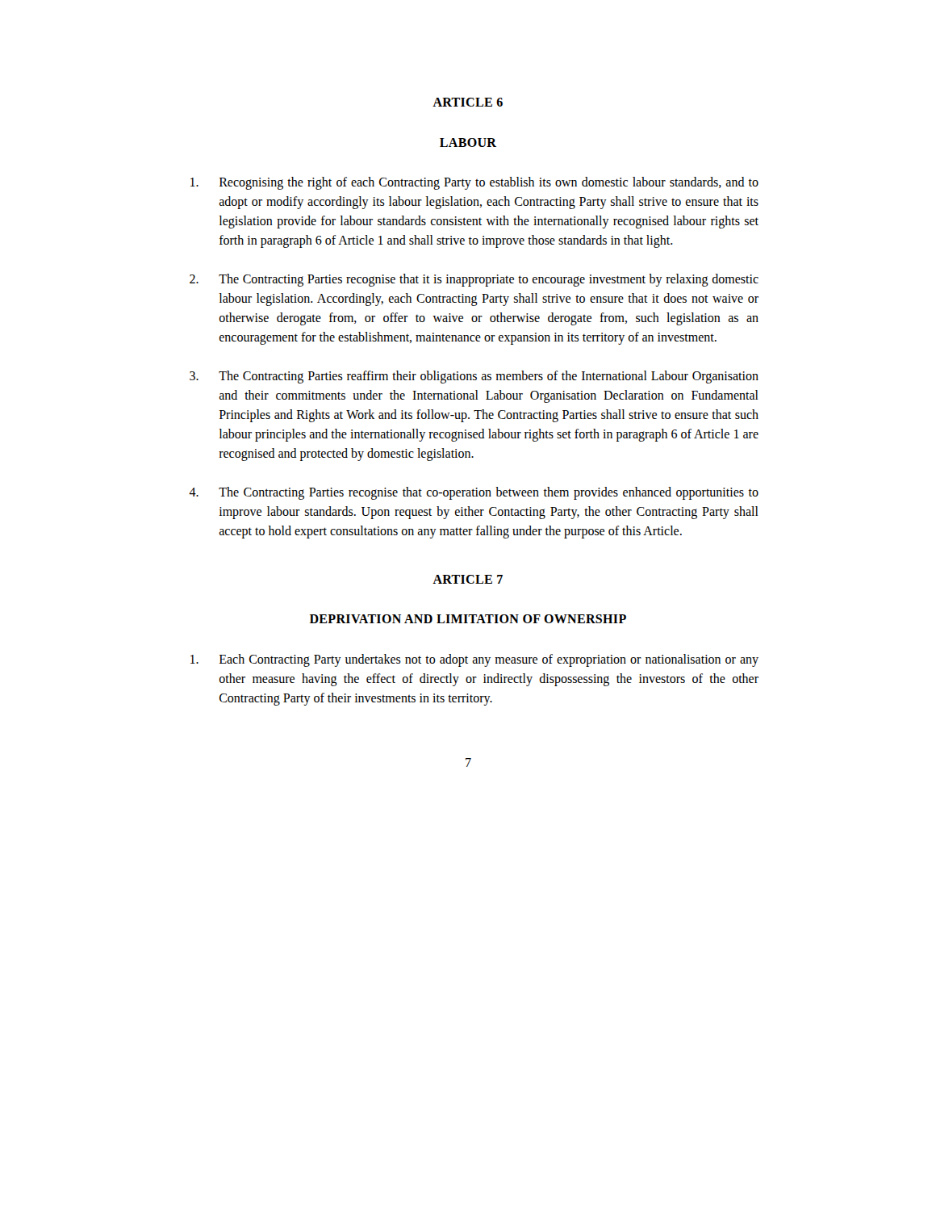ARTICLE 6
LABOUR
Recognising the right of each Contracting Party to establish its own domestic labour standards, and to adopt or modify accordingly its labour legislation, each Contracting Party shall strive to ensure that its legislation provide for labour standards consistent with the internationally recognised labour rights set forth in paragraph 6 of Article 1 and shall strive to improve those standards in that light.
The Contracting Parties recognise that it is inappropriate to encourage investment by relaxing domestic labour legislation. Accordingly, each Contracting Party shall strive to ensure that it does not waive or otherwise derogate from, or offer to waive or otherwise derogate from, such legislation as an encouragement for the establishment, maintenance or expansion in its territory of an investment.
The Contracting Parties reaffirm their obligations as members of the International Labour Organisation and their commitments under the International Labour Organisation Declaration on Fundamental Principles and Rights at Work and its follow-up. The Contracting Parties shall strive to ensure that such labour principles and the internationally recognised labour rights set forth in paragraph 6 of Article 1 are recognised and protected by domestic legislation.
The Contracting Parties recognise that co-operation between them provides enhanced opportunities to improve labour standards. Upon request by either Contacting Party, the other Contracting Party shall accept to hold expert consultations on any matter falling under the purpose of this Article.
ARTICLE 7
DEPRIVATION AND LIMITATION OF OWNERSHIP
Each Contracting Party undertakes not to adopt any measure of expropriation or nationalisation or any other measure having the effect of directly or indirectly dispossessing the investors of the other Contracting Party of their investments in its territory.
7